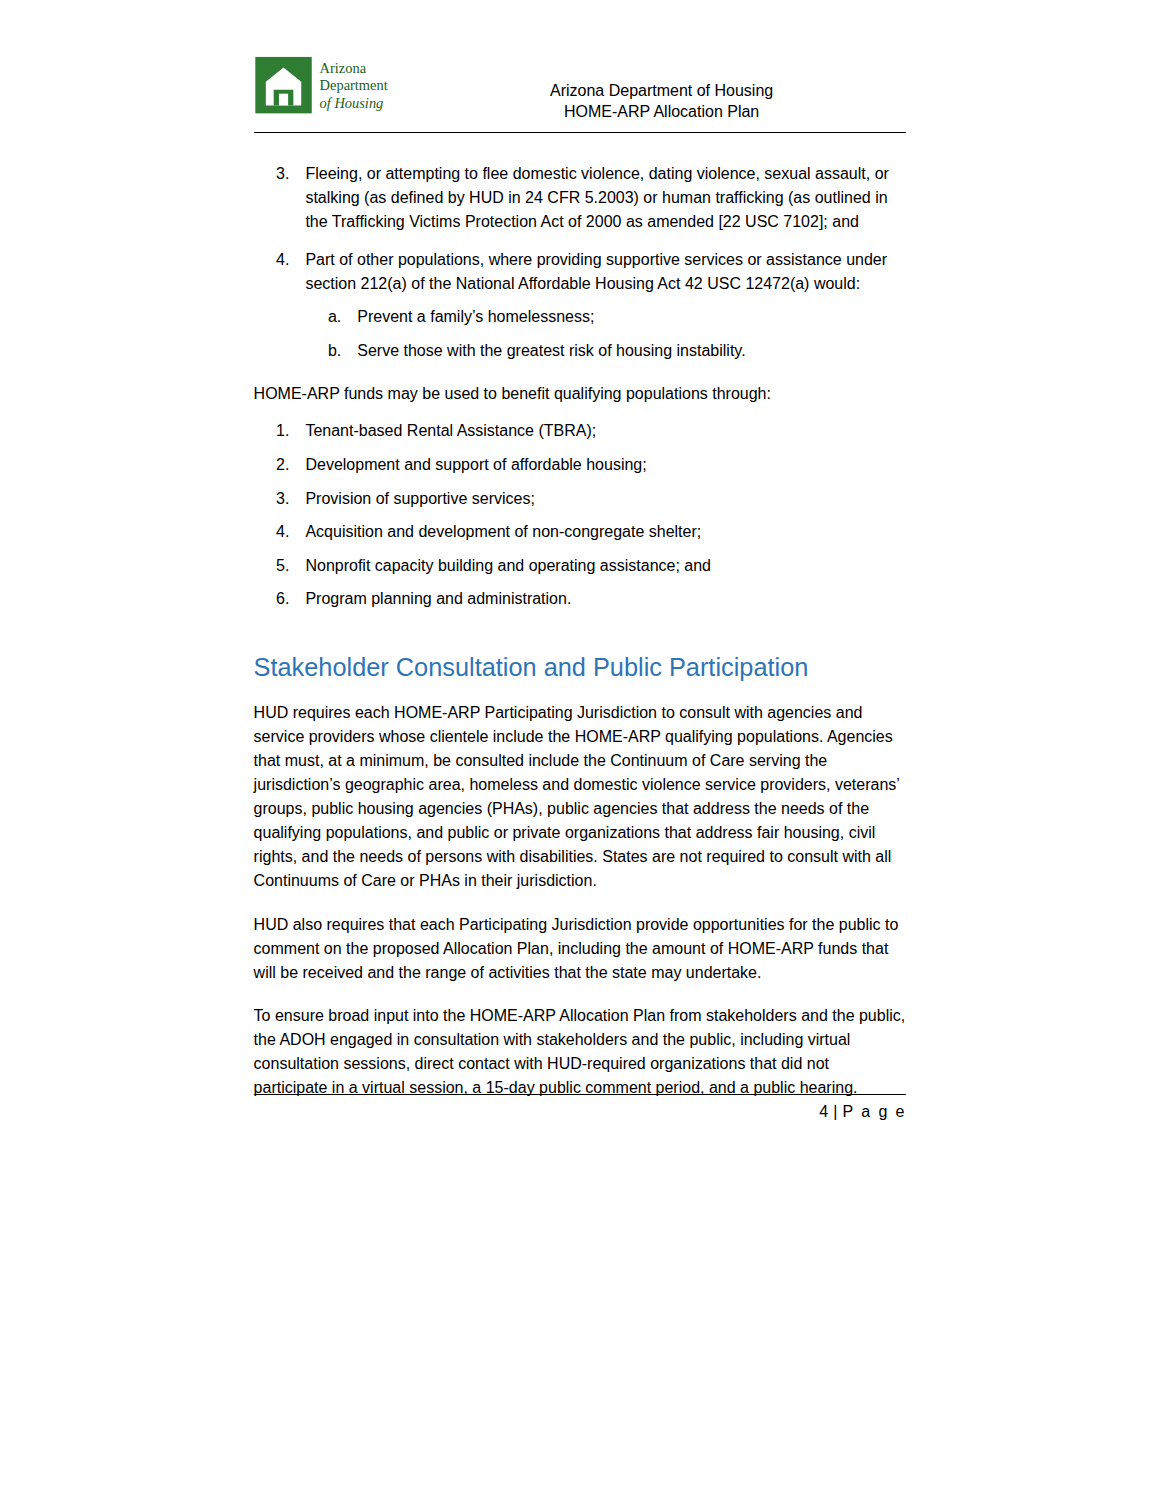Arizona Department of Housing
Arizona Department of Housing
HOME-ARP Allocation Plan
Fleeing, or attempting to flee domestic violence, dating violence, sexual assault, or stalking (as defined by HUD in 24 CFR 5.2003) or human trafficking (as outlined in the Trafficking Victims Protection Act of 2000 as amended [22 USC 7102]; and
Part of other populations, where providing supportive services or assistance under section 212(a) of the National Affordable Housing Act 42 USC 12472(a) would:
Prevent a family’s homelessness;
Serve those with the greatest risk of housing instability.
HOME-ARP funds may be used to benefit qualifying populations through:
Tenant-based Rental Assistance (TBRA);
Development and support of affordable housing;
Provision of supportive services;
Acquisition and development of non-congregate shelter;
Nonprofit capacity building and operating assistance; and
Program planning and administration.
Stakeholder Consultation and Public Participation
HUD requires each HOME-ARP Participating Jurisdiction to consult with agencies and service providers whose clientele include the HOME-ARP qualifying populations. Agencies that must, at a minimum, be consulted include the Continuum of Care serving the jurisdiction’s geographic area, homeless and domestic violence service providers, veterans’ groups, public housing agencies (PHAs), public agencies that address the needs of the qualifying populations, and public or private organizations that address fair housing, civil rights, and the needs of persons with disabilities. States are not required to consult with all Continuums of Care or PHAs in their jurisdiction.
HUD also requires that each Participating Jurisdiction provide opportunities for the public to comment on the proposed Allocation Plan, including the amount of HOME-ARP funds that will be received and the range of activities that the state may undertake.
To ensure broad input into the HOME-ARP Allocation Plan from stakeholders and the public, the ADOH engaged in consultation with stakeholders and the public, including virtual consultation sessions, direct contact with HUD-required organizations that did not participate in a virtual session, a 15-day public comment period, and a public hearing.
4 | P a g e